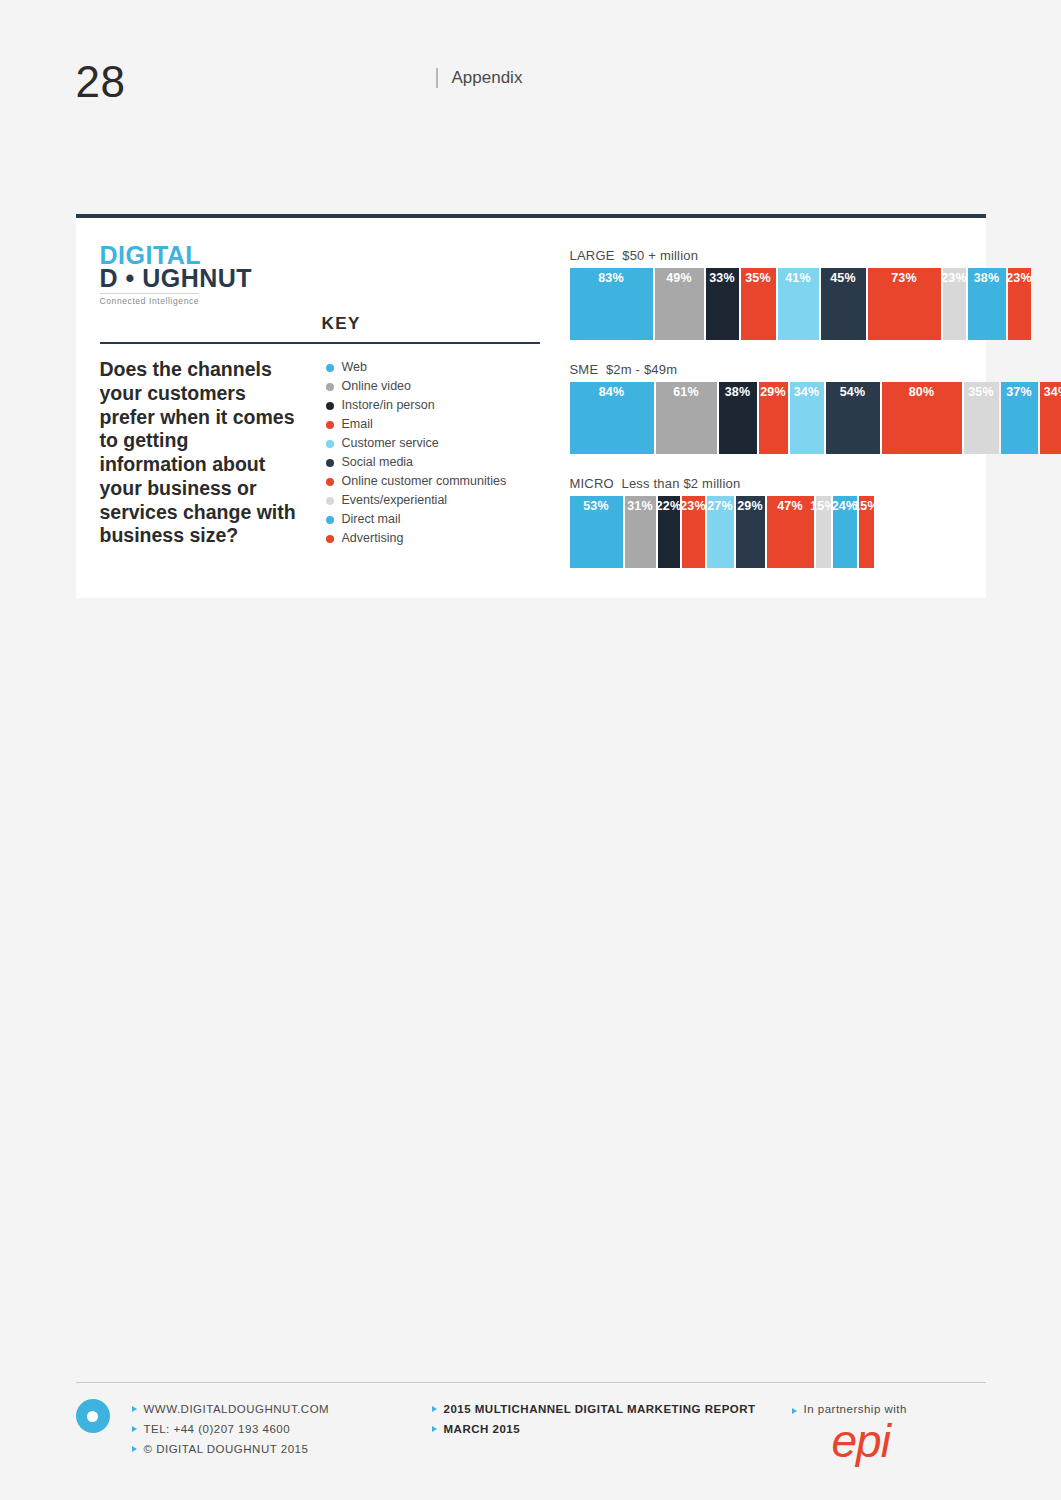28
Appendix
DIGITAL D • UGHNUT
Connected Intelligence
KEY
Does the channels your customers prefer when it comes to getting information about your business or services change with business size?
Web
Online video
Instore/in person
Email
Customer service
Social media
Online customer communities
Events/experiential
Direct mail
Advertising
LARGE $50 + million
83%
49%
33%
35%
41%
45%
73%
23%
38%
23%
SME $2m - $49m
84%
61%
38%
29%
34%
54%
80%
35%
37%
34%
MICRO Less than $2 million
53%
31%
22%
23%
27%
29%
47%
15%
24%
15%
WWW.DIGITALDOUGHNUT.COM
TEL: +44 (0)207 193 4600
© DIGITAL DOUGHNUT 2015
2015 MULTICHANNEL DIGITAL MARKETING REPORT
MARCH 2015
In partnership with
epi